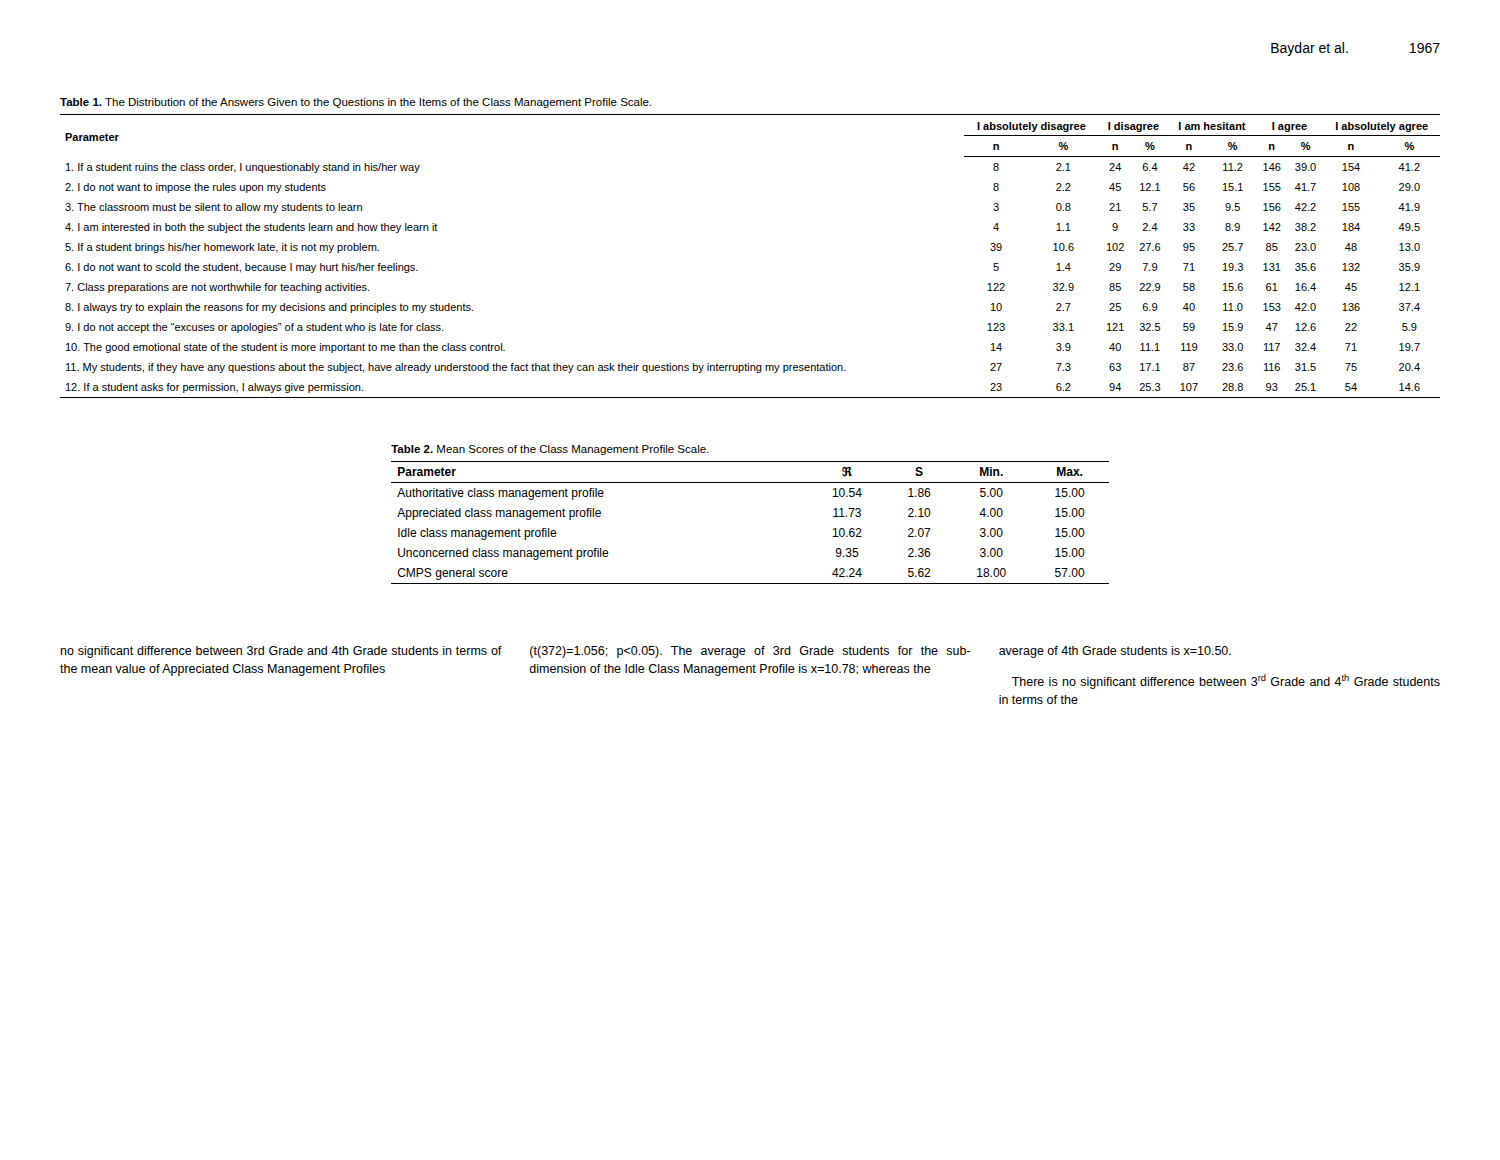Baydar et al. 1967
Table 1. The Distribution of the Answers Given to the Questions in the Items of the Class Management Profile Scale.
| Parameter | I absolutely disagree | I disagree | I am hesitant | I agree | I absolutely agree |
| --- | --- | --- | --- | --- | --- |
| n | % | n | % | n | % | n | % | n | % |
| 1. If a student ruins the class order, I unquestionably stand in his/her way | 8 | 2.1 | 24 | 6.4 | 42 | 11.2 | 146 | 39.0 | 154 | 41.2 |
| 2. I do not want to impose the rules upon my students | 8 | 2.2 | 45 | 12.1 | 56 | 15.1 | 155 | 41.7 | 108 | 29.0 |
| 3. The classroom must be silent to allow my students to learn | 3 | 0.8 | 21 | 5.7 | 35 | 9.5 | 156 | 42.2 | 155 | 41.9 |
| 4. I am interested in both the subject the students learn and how they learn it | 4 | 1.1 | 9 | 2.4 | 33 | 8.9 | 142 | 38.2 | 184 | 49.5 |
| 5. If a student brings his/her homework late, it is not my problem. | 39 | 10.6 | 102 | 27.6 | 95 | 25.7 | 85 | 23.0 | 48 | 13.0 |
| 6. I do not want to scold the student, because I may hurt his/her feelings. | 5 | 1.4 | 29 | 7.9 | 71 | 19.3 | 131 | 35.6 | 132 | 35.9 |
| 7. Class preparations are not worthwhile for teaching activities. | 122 | 32.9 | 85 | 22.9 | 58 | 15.6 | 61 | 16.4 | 45 | 12.1 |
| 8. I always try to explain the reasons for my decisions and principles to my students. | 10 | 2.7 | 25 | 6.9 | 40 | 11.0 | 153 | 42.0 | 136 | 37.4 |
| 9. I do not accept the “excuses or apologies” of a student who is late for class. | 123 | 33.1 | 121 | 32.5 | 59 | 15.9 | 47 | 12.6 | 22 | 5.9 |
| 10. The good emotional state of the student is more important to me than the class control. | 14 | 3.9 | 40 | 11.1 | 119 | 33.0 | 117 | 32.4 | 71 | 19.7 |
| 11. My students, if they have any questions about the subject, have already understood the fact that they can ask their questions by interrupting my presentation. | 27 | 7.3 | 63 | 17.1 | 87 | 23.6 | 116 | 31.5 | 75 | 20.4 |
| 12. If a student asks for permission, I always give permission. | 23 | 6.2 | 94 | 25.3 | 107 | 28.8 | 93 | 25.1 | 54 | 14.6 |
Table 2. Mean Scores of the Class Management Profile Scale.
| Parameter | ℜ | S | Min. | Max. |
| --- | --- | --- | --- | --- |
| Authoritative class management profile | 10.54 | 1.86 | 5.00 | 15.00 |
| Appreciated class management profile | 11.73 | 2.10 | 4.00 | 15.00 |
| Idle class management profile | 10.62 | 2.07 | 3.00 | 15.00 |
| Unconcerned class management profile | 9.35 | 2.36 | 3.00 | 15.00 |
| CMPS general score | 42.24 | 5.62 | 18.00 | 57.00 |
no significant difference between 3rd Grade and 4th Grade students in terms of the mean value of Appreciated Class Management Profiles
(t(372)=1.056; p<0.05). The average of 3rd Grade students for the sub-dimension of the Idle Class Management Profile is x=10.78; whereas the
average of 4th Grade students is x=10.50.
There is no significant difference between 3rd Grade and 4th Grade students in terms of the